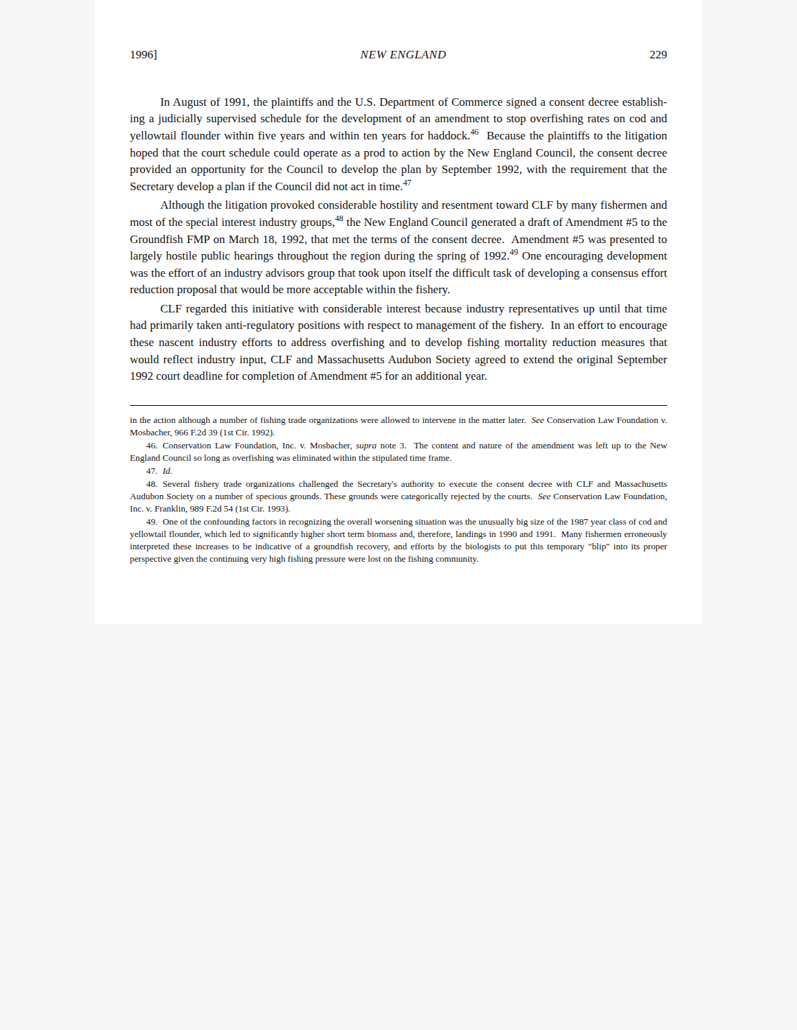1996] NEW ENGLAND 229
In August of 1991, the plaintiffs and the U.S. Department of Commerce signed a consent decree establishing a judicially supervised schedule for the development of an amendment to stop overfishing rates on cod and yellowtail flounder within five years and within ten years for haddock.46 Because the plaintiffs to the litigation hoped that the court schedule could operate as a prod to action by the New England Council, the consent decree provided an opportunity for the Council to develop the plan by September 1992, with the requirement that the Secretary develop a plan if the Council did not act in time.47
Although the litigation provoked considerable hostility and resentment toward CLF by many fishermen and most of the special interest industry groups,48 the New England Council generated a draft of Amendment #5 to the Groundfish FMP on March 18, 1992, that met the terms of the consent decree. Amendment #5 was presented to largely hostile public hearings throughout the region during the spring of 1992.49 One encouraging development was the effort of an industry advisors group that took upon itself the difficult task of developing a consensus effort reduction proposal that would be more acceptable within the fishery.
CLF regarded this initiative with considerable interest because industry representatives up until that time had primarily taken anti-regulatory positions with respect to management of the fishery. In an effort to encourage these nascent industry efforts to address overfishing and to develop fishing mortality reduction measures that would reflect industry input, CLF and Massachusetts Audubon Society agreed to extend the original September 1992 court deadline for completion of Amendment #5 for an additional year.
in the action although a number of fishing trade organizations were allowed to intervene in the matter later. See Conservation Law Foundation v. Mosbacher, 966 F.2d 39 (1st Cir. 1992).
46. Conservation Law Foundation, Inc. v. Mosbacher, supra note 3. The content and nature of the amendment was left up to the New England Council so long as overfishing was eliminated within the stipulated time frame.
47. Id.
48. Several fishery trade organizations challenged the Secretary's authority to execute the consent decree with CLF and Massachusetts Audubon Society on a number of specious grounds. These grounds were categorically rejected by the courts. See Conservation Law Foundation, Inc. v. Franklin, 989 F.2d 54 (1st Cir. 1993).
49. One of the confounding factors in recognizing the overall worsening situation was the unusually big size of the 1987 year class of cod and yellowtail flounder, which led to significantly higher short term biomass and, therefore, landings in 1990 and 1991. Many fishermen erroneously interpreted these increases to be indicative of a groundfish recovery, and efforts by the biologists to put this temporary "blip" into its proper perspective given the continuing very high fishing pressure were lost on the fishing community.